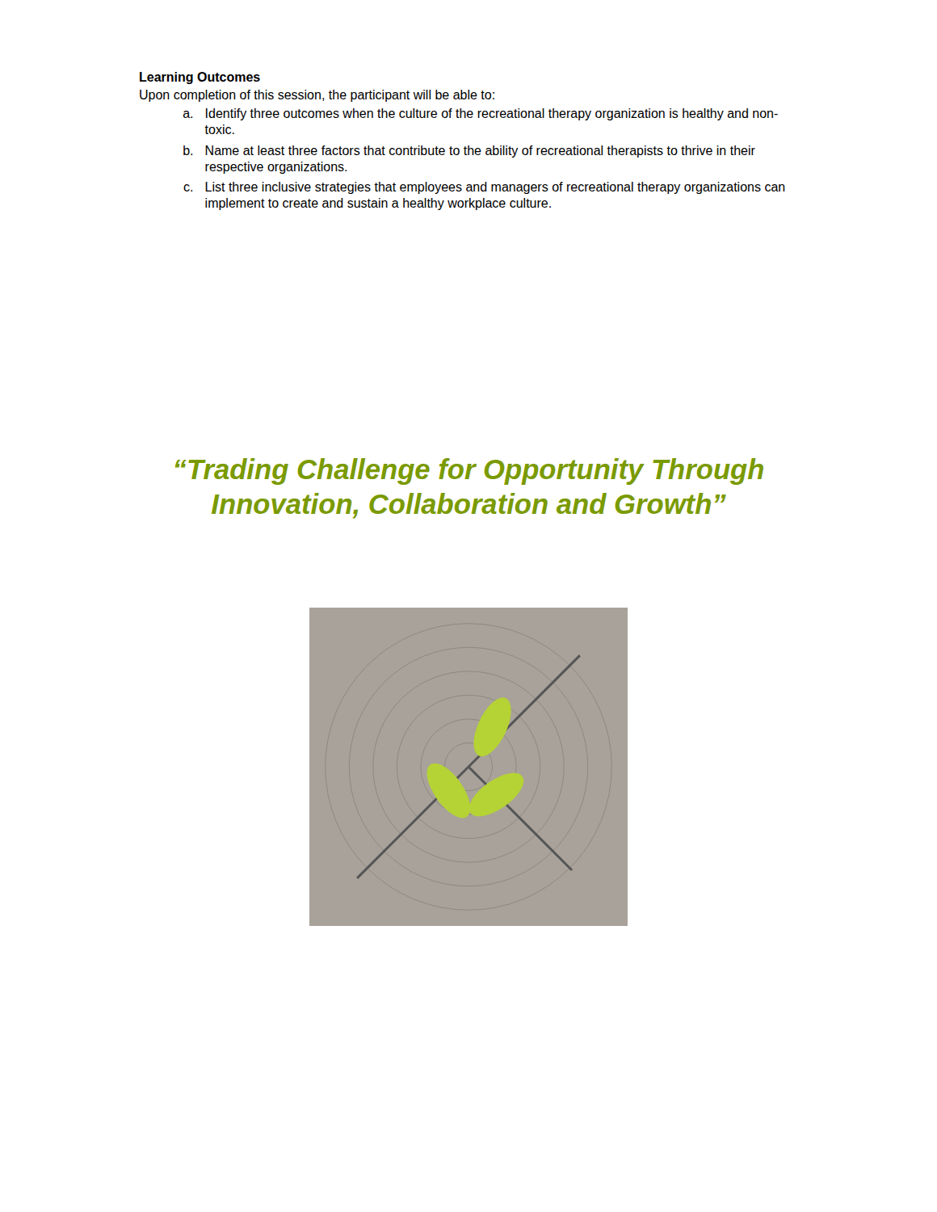Learning Outcomes
Upon completion of this session, the participant will be able to:
Identify three outcomes when the culture of the recreational therapy organization is healthy and non-toxic.
Name at least three factors that contribute to the ability of recreational therapists to thrive in their respective organizations.
List three inclusive strategies that employees and managers of recreational therapy organizations can implement to create and sustain a healthy workplace culture.
“Trading Challenge for Opportunity Through Innovation, Collaboration and Growth”